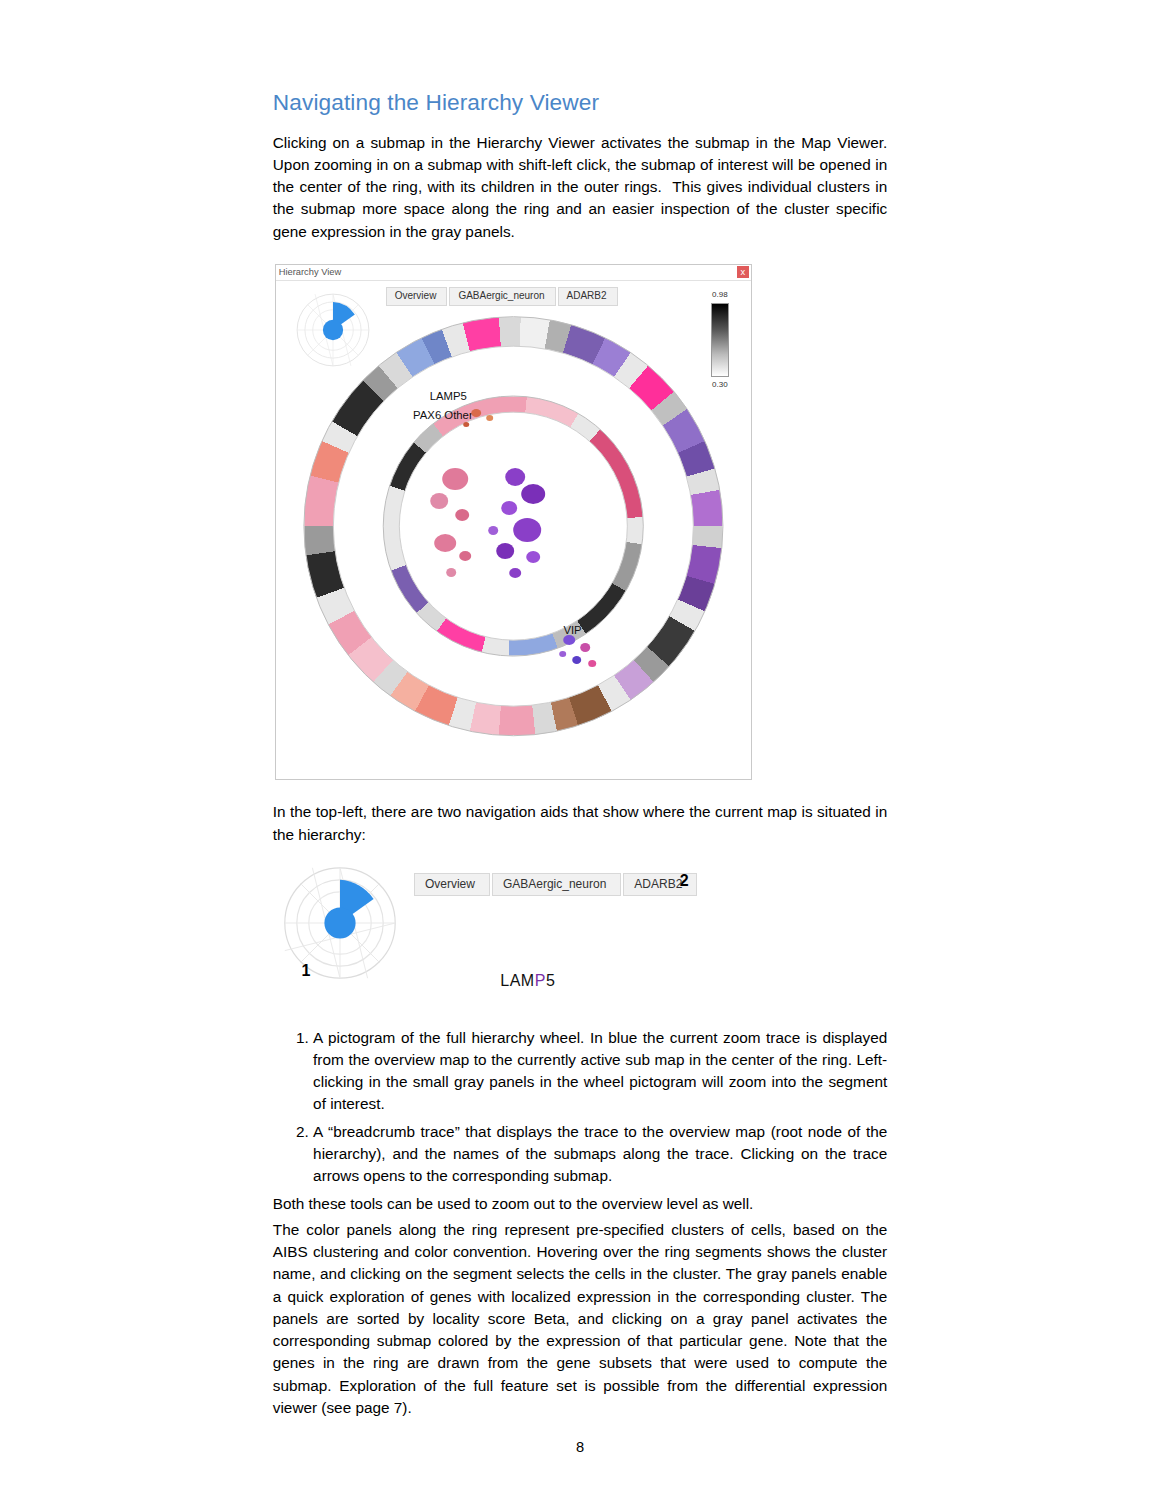Navigating the Hierarchy Viewer
Clicking on a submap in the Hierarchy Viewer activates the submap in the Map Viewer. Upon zooming in on a submap with shift-left click, the submap of interest will be opened in the center of the ring, with its children in the outer rings. This gives individual clusters in the submap more space along the ring and an easier inspection of the cluster specific gene expression in the gray panels.
Hierarchy View
x
Overview
GABAergic_neuron
ADARB2
0.98
0.30
LAMP5
PAX6 Other
VIP
In the top-left, there are two navigation aids that show where the current map is situated in the hierarchy:
Overview
GABAergic_neuron
ADARB2
2
1
LAMP5
A pictogram of the full hierarchy wheel. In blue the current zoom trace is displayed from the overview map to the currently active sub map in the center of the ring. Left-clicking in the small gray panels in the wheel pictogram will zoom into the segment of interest.
A “breadcrumb trace” that displays the trace to the overview map (root node of the hierarchy), and the names of the submaps along the trace. Clicking on the trace arrows opens to the corresponding submap.
Both these tools can be used to zoom out to the overview level as well.
The color panels along the ring represent pre-specified clusters of cells, based on the AIBS clustering and color convention. Hovering over the ring segments shows the cluster name, and clicking on the segment selects the cells in the cluster. The gray panels enable a quick exploration of genes with localized expression in the corresponding cluster. The panels are sorted by locality score Beta, and clicking on a gray panel activates the corresponding submap colored by the expression of that particular gene. Note that the genes in the ring are drawn from the gene subsets that were used to compute the submap. Exploration of the full feature set is possible from the differential expression viewer (see page 7).
8